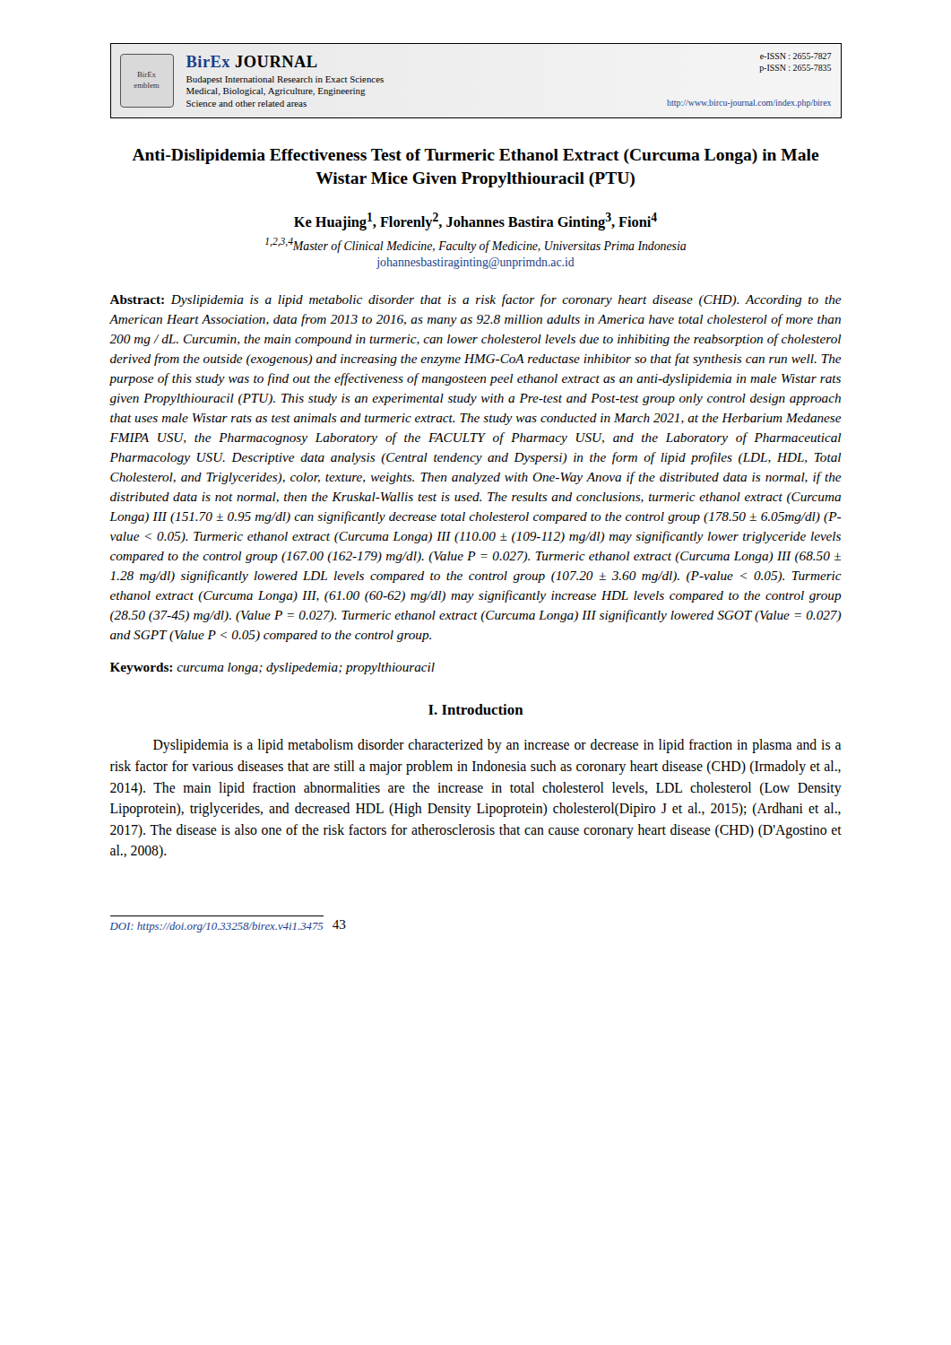BirEx
emblem
BirEx JOURNAL
Budapest International Research in Exact Sciences
Medical, Biological, Agriculture, Engineering
Science and other related areas
e-ISSN : 2655-7827
p-ISSN : 2655-7835
http://www.bircu-journal.com/index.php/birex
Anti-Dislipidemia Effectiveness Test of Turmeric Ethanol Extract (Curcuma Longa) in Male Wistar Mice Given Propylthiouracil (PTU)
Ke Huajing1, Florenly2, Johannes Bastira Ginting3, Fioni4
1,2,3,4Master of Clinical Medicine, Faculty of Medicine, Universitas Prima Indonesia
johannesbastiraginting@unprimdn.ac.id
Abstract: Dyslipidemia is a lipid metabolic disorder that is a risk factor for coronary heart disease (CHD). According to the American Heart Association, data from 2013 to 2016, as many as 92.8 million adults in America have total cholesterol of more than 200 mg / dL. Curcumin, the main compound in turmeric, can lower cholesterol levels due to inhibiting the reabsorption of cholesterol derived from the outside (exogenous) and increasing the enzyme HMG-CoA reductase inhibitor so that fat synthesis can run well. The purpose of this study was to find out the effectiveness of mangosteen peel ethanol extract as an anti-dyslipidemia in male Wistar rats given Propylthiouracil (PTU). This study is an experimental study with a Pre-test and Post-test group only control design approach that uses male Wistar rats as test animals and turmeric extract. The study was conducted in March 2021, at the Herbarium Medanese FMIPA USU, the Pharmacognosy Laboratory of the FACULTY of Pharmacy USU, and the Laboratory of Pharmaceutical Pharmacology USU. Descriptive data analysis (Central tendency and Dyspersi) in the form of lipid profiles (LDL, HDL, Total Cholesterol, and Triglycerides), color, texture, weights. Then analyzed with One-Way Anova if the distributed data is normal, if the distributed data is not normal, then the Kruskal-Wallis test is used. The results and conclusions, turmeric ethanol extract (Curcuma Longa) III (151.70 ± 0.95 mg/dl) can significantly decrease total cholesterol compared to the control group (178.50 ± 6.05mg/dl) (P-value < 0.05). Turmeric ethanol extract (Curcuma Longa) III (110.00 ± (109-112) mg/dl) may significantly lower triglyceride levels compared to the control group (167.00 (162-179) mg/dl). (Value P = 0.027). Turmeric ethanol extract (Curcuma Longa) III (68.50 ± 1.28 mg/dl) significantly lowered LDL levels compared to the control group (107.20 ± 3.60 mg/dl). (P-value < 0.05). Turmeric ethanol extract (Curcuma Longa) III, (61.00 (60-62) mg/dl) may significantly increase HDL levels compared to the control group (28.50 (37-45) mg/dl). (Value P = 0.027). Turmeric ethanol extract (Curcuma Longa) III significantly lowered SGOT (Value = 0.027) and SGPT (Value P < 0.05) compared to the control group.
Keywords: curcuma longa; dyslipedemia; propylthiouracil
I. Introduction
Dyslipidemia is a lipid metabolism disorder characterized by an increase or decrease in lipid fraction in plasma and is a risk factor for various diseases that are still a major problem in Indonesia such as coronary heart disease (CHD) (Irmadoly et al., 2014). The main lipid fraction abnormalities are the increase in total cholesterol levels, LDL cholesterol (Low Density Lipoprotein), triglycerides, and decreased HDL (High Density Lipoprotein) cholesterol(Dipiro J et al., 2015); (Ardhani et al., 2017). The disease is also one of the risk factors for atherosclerosis that can cause coronary heart disease (CHD) (D'Agostino et al., 2008).
DOI: https://doi.org/10.33258/birex.v4i1.3475
43